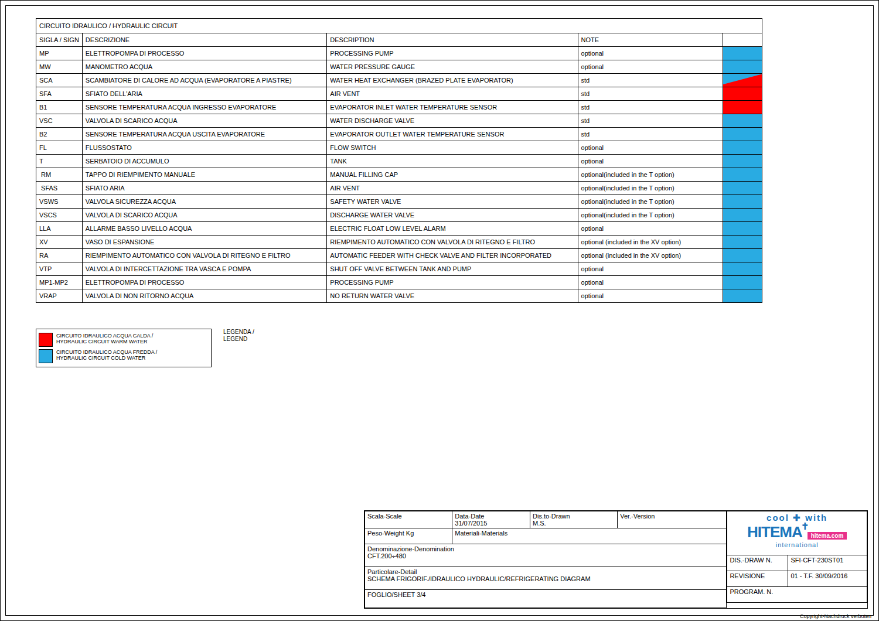| CIRCUITO IDRAULICO / HYDRAULIC CIRCUIT |
| SIGLA / SIGN | DESCRIZIONE | DESCRIPTION | NOTE | |
| MP | ELETTROPOMPA DI PROCESSO | PROCESSING PUMP | optional | |
| MW | MANOMETRO ACQUA | WATER PRESSURE GAUGE | optional | |
| SCA | SCAMBIATORE DI CALORE AD ACQUA (EVAPORATORE A PIASTRE) | WATER HEAT EXCHANGER (BRAZED PLATE EVAPORATOR) | std | |
| SFA | SFIATO DELL'ARIA | AIR VENT | std | |
| B1 | SENSORE TEMPERATURA ACQUA INGRESSO EVAPORATORE | EVAPORATOR INLET WATER TEMPERATURE SENSOR | std | |
| VSC | VALVOLA DI SCARICO ACQUA | WATER DISCHARGE VALVE | std | |
| B2 | SENSORE TEMPERATURA ACQUA USCITA EVAPORATORE | EVAPORATOR OUTLET WATER TEMPERATURE SENSOR | std | |
| FL | FLUSSOSTATO | FLOW SWITCH | optional | |
| T | SERBATOIO DI ACCUMULO | TANK | optional | |
| RM | TAPPO DI RIEMPIMENTO MANUALE | MANUAL FILLING CAP | optional(included in the T option) | |
| SFAS | SFIATO ARIA | AIR VENT | optional(included in the T option) | |
| VSWS | VALVOLA SICUREZZA ACQUA | SAFETY WATER VALVE | optional(included in the T option) | |
| VSCS | VALVOLA DI SCARICO ACQUA | DISCHARGE WATER VALVE | optional(included in the T option) | |
| LLA | ALLARME BASSO LIVELLO ACQUA | ELECTRIC FLOAT LOW LEVEL ALARM | optional | |
| XV | VASO DI ESPANSIONE | RIEMPIMENTO AUTOMATICO CON VALVOLA DI RITEGNO E FILTRO | optional (included in the XV option) | |
| RA | RIEMPIMENTO AUTOMATICO CON VALVOLA DI RITEGNO E FILTRO | AUTOMATIC FEEDER WITH CHECK VALVE AND FILTER INCORPORATED | optional (included in the XV option) | |
| VTP | VALVOLA DI INTERCETTAZIONE TRA VASCA E POMPA | SHUT OFF VALVE BETWEEN TANK AND PUMP | optional | |
| MP1-MP2 | ELETTROPOMPA DI PROCESSO | PROCESSING PUMP | optional | |
| VRAP | VALVOLA DI NON RITORNO ACQUA | NO RETURN WATER VALVE | optional | |
CIRCUITO IDRAULICO ACQUA CALDA /
HYDRAULIC CIRCUIT WARM WATER
CIRCUITO IDRAULICO ACQUA FREDDA /
HYDRAULIC CIRCUIT COLD WATER
LEGENDA /
LEGEND
| / Scala-Scale / Data-Date 31/07/2015 / Dis.to-Drawn M.S. / Ver.-Version / / Peso-Weight Kg / Materiali-Materials / / Denominazione-Denomination CFT.200÷480 / / Particolare-Detail SCHEMA FRIGORIF./IDRAULICO HYDRAULIC/REFRIGERATING DIAGRAM / / FOGLIO/SHEET 3/4 / | / cool ✚ with HITEMA ✝ hitema.com international / / DIS.-DRAW N. / SFI-CFT-230ST01 / / REVISIONE / 01 - T.F. 30/09/2016 / / PROGRAM. N. / |
Copyright-Nachdruck verboten